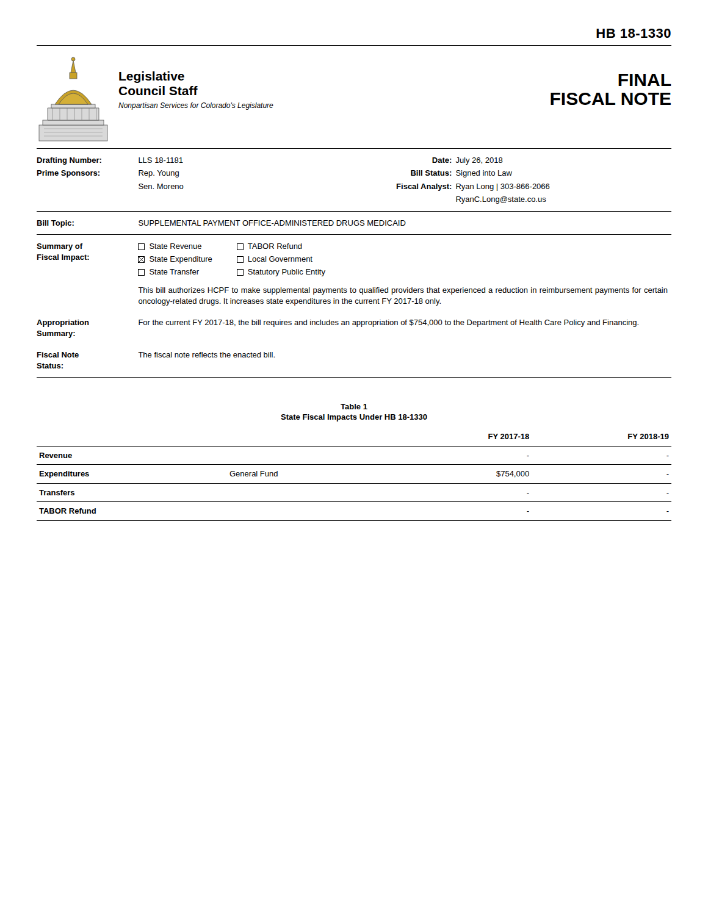HB 18-1330
Legislative
Council Staff
Nonpartisan Services for Colorado's Legislature
FINAL
FISCAL NOTE
| Drafting Number: | LLS 18-1181 | Date: | July 26, 2018 |
| Prime Sponsors: | Rep. Young | Bill Status: | Signed into Law |
| | Sen. Moreno | Fiscal Analyst: | Ryan Long / 303-866-2066 |
| | | | RyanC.Long@state.co.us |
| Bill Topic: | SUPPLEMENTAL PAYMENT OFFICE-ADMINISTERED DRUGS MEDICAID |
| Summary of Fiscal Impact: | State Revenue State Expenditure State Transfer TABOR Refund Local Government Statutory Public Entity This bill authorizes HCPF to make supplemental payments to qualified providers that experienced a reduction in reimbursement payments for certain oncology-related drugs. It increases state expenditures in the current FY 2017-18 only. |
| Appropriation Summary: | For the current FY 2017-18, the bill requires and includes an appropriation of $754,000 to the Department of Health Care Policy and Financing. |
| Fiscal Note Status: | The fiscal note reflects the enacted bill. |
Table 1
State Fiscal Impacts Under HB 18-1330
| | | FY 2017-18 | FY 2018-19 |
| --- | --- | --- | --- |
| Revenue | | - | - |
| Expenditures | General Fund | $754,000 | - |
| Transfers | | - | - |
| TABOR Refund | | - | - |